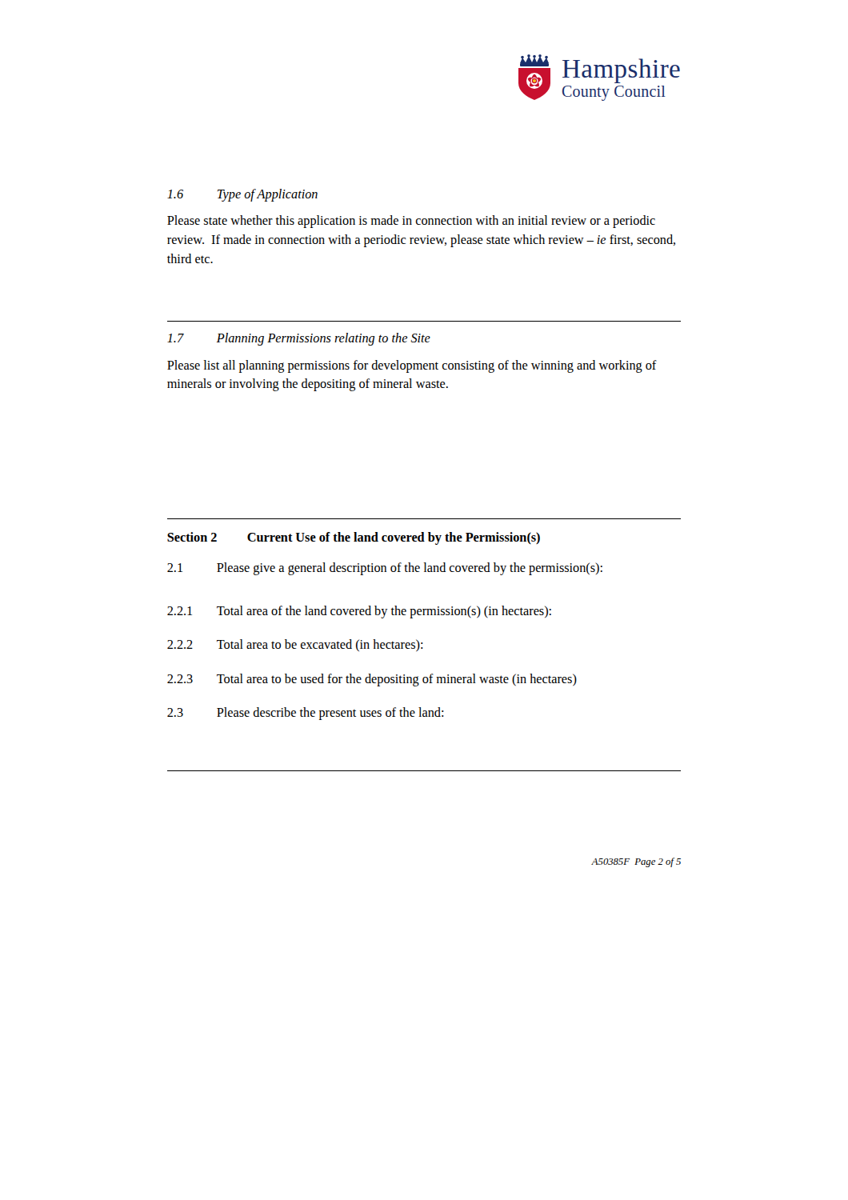Hampshire County Council
1.6 Type of Application
Please state whether this application is made in connection with an initial review or a periodic
review. If made in connection with a periodic review, please state which review – ie first, second,
third etc.
1.7 Planning Permissions relating to the Site
Please list all planning permissions for development consisting of the winning and working of
minerals or involving the depositing of mineral waste.
Section 2 Current Use of the land covered by the Permission(s)
2.1 Please give a general description of the land covered by the permission(s):
2.2.1 Total area of the land covered by the permission(s) (in hectares):
2.2.2 Total area to be excavated (in hectares):
2.2.3 Total area to be used for the depositing of mineral waste (in hectares)
2.3 Please describe the present uses of the land:
A50385F Page 2 of 5